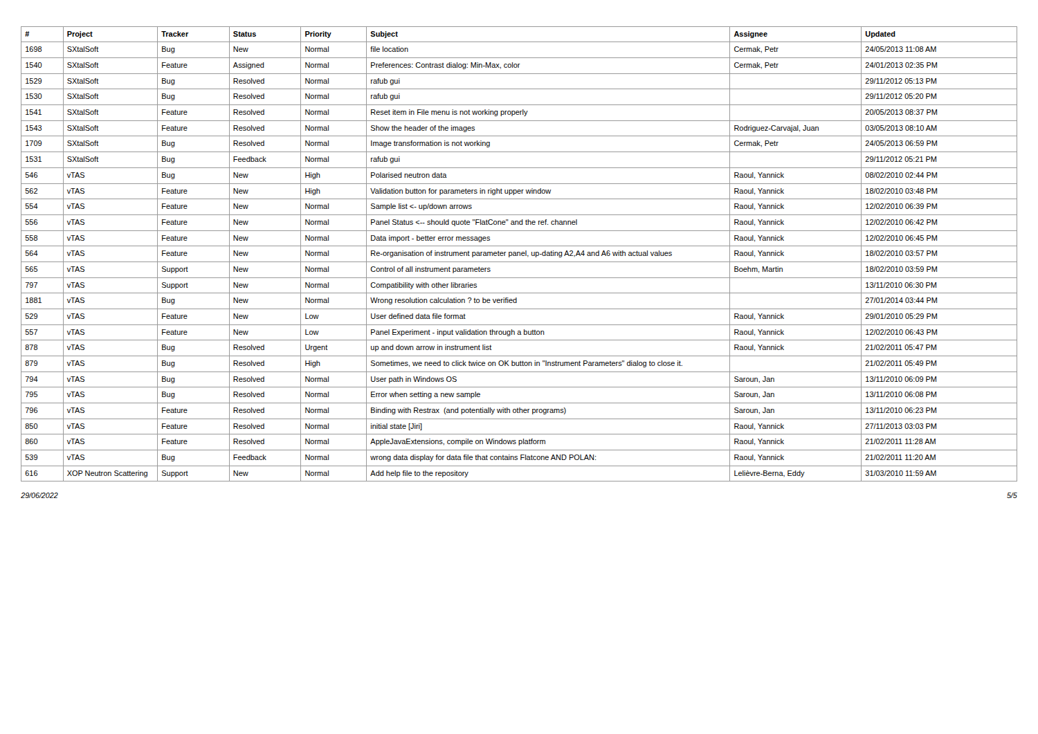| # | Project | Tracker | Status | Priority | Subject | Assignee | Updated |
| --- | --- | --- | --- | --- | --- | --- | --- |
| 1698 | SXtalSoft | Bug | New | Normal | file location | Cermak, Petr | 24/05/2013 11:08 AM |
| 1540 | SXtalSoft | Feature | Assigned | Normal | Preferences: Contrast dialog: Min-Max, color | Cermak, Petr | 24/01/2013 02:35 PM |
| 1529 | SXtalSoft | Bug | Resolved | Normal | rafub gui | | 29/11/2012 05:13 PM |
| 1530 | SXtalSoft | Bug | Resolved | Normal | rafub gui | | 29/11/2012 05:20 PM |
| 1541 | SXtalSoft | Feature | Resolved | Normal | Reset item in File menu is not working properly | | 20/05/2013 08:37 PM |
| 1543 | SXtalSoft | Feature | Resolved | Normal | Show the header of the images | Rodriguez-Carvajal, Juan | 03/05/2013 08:10 AM |
| 1709 | SXtalSoft | Bug | Resolved | Normal | Image transformation is not working | Cermak, Petr | 24/05/2013 06:59 PM |
| 1531 | SXtalSoft | Bug | Feedback | Normal | rafub gui | | 29/11/2012 05:21 PM |
| 546 | vTAS | Bug | New | High | Polarised neutron data | Raoul, Yannick | 08/02/2010 02:44 PM |
| 562 | vTAS | Feature | New | High | Validation button for parameters in right upper window | Raoul, Yannick | 18/02/2010 03:48 PM |
| 554 | vTAS | Feature | New | Normal | Sample list <- up/down arrows | Raoul, Yannick | 12/02/2010 06:39 PM |
| 556 | vTAS | Feature | New | Normal | Panel Status <-- should quote "FlatCone" and the ref. channel | Raoul, Yannick | 12/02/2010 06:42 PM |
| 558 | vTAS | Feature | New | Normal | Data import - better error messages | Raoul, Yannick | 12/02/2010 06:45 PM |
| 564 | vTAS | Feature | New | Normal | Re-organisation of instrument parameter panel, up-dating A2,A4 and A6 with actual values | Raoul, Yannick | 18/02/2010 03:57 PM |
| 565 | vTAS | Support | New | Normal | Control of all instrument parameters | Boehm, Martin | 18/02/2010 03:59 PM |
| 797 | vTAS | Support | New | Normal | Compatibility with other libraries | | 13/11/2010 06:30 PM |
| 1881 | vTAS | Bug | New | Normal | Wrong resolution calculation ? to be verified | | 27/01/2014 03:44 PM |
| 529 | vTAS | Feature | New | Low | User defined data file format | Raoul, Yannick | 29/01/2010 05:29 PM |
| 557 | vTAS | Feature | New | Low | Panel Experiment - input validation through a button | Raoul, Yannick | 12/02/2010 06:43 PM |
| 878 | vTAS | Bug | Resolved | Urgent | up and down arrow in instrument list | Raoul, Yannick | 21/02/2011 05:47 PM |
| 879 | vTAS | Bug | Resolved | High | Sometimes, we need to click twice on OK button in "Instrument Parameters" dialog to close it. | | 21/02/2011 05:49 PM |
| 794 | vTAS | Bug | Resolved | Normal | User path in Windows OS | Saroun, Jan | 13/11/2010 06:09 PM |
| 795 | vTAS | Bug | Resolved | Normal | Error when setting a new sample | Saroun, Jan | 13/11/2010 06:08 PM |
| 796 | vTAS | Feature | Resolved | Normal | Binding with Restrax (and potentially with other programs) | Saroun, Jan | 13/11/2010 06:23 PM |
| 850 | vTAS | Feature | Resolved | Normal | initial state [Jiri] | Raoul, Yannick | 27/11/2013 03:03 PM |
| 860 | vTAS | Feature | Resolved | Normal | AppleJavaExtensions, compile on Windows platform | Raoul, Yannick | 21/02/2011 11:28 AM |
| 539 | vTAS | Bug | Feedback | Normal | wrong data display for data file that contains Flatcone AND POLAN: | Raoul, Yannick | 21/02/2011 11:20 AM |
| 616 | XOP Neutron Scattering | Support | New | Normal | Add help file to the repository | Lelièvre-Berna, Eddy | 31/03/2010 11:59 AM |
29/06/2022
5/5